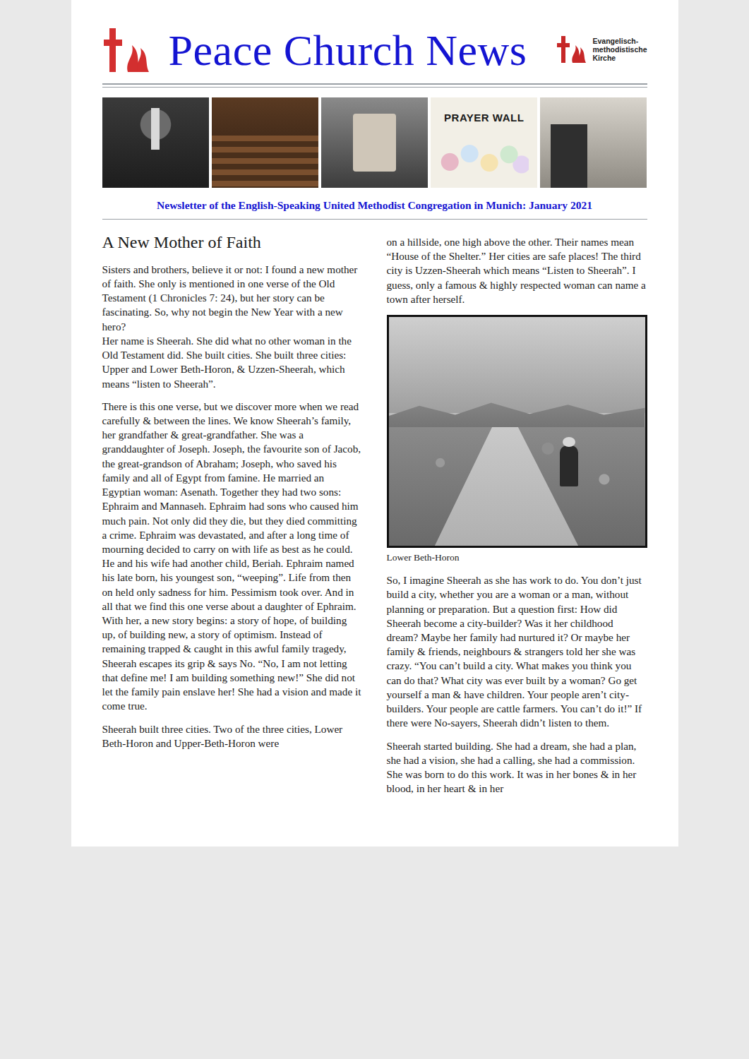Peace Church News
Evangelisch-
methodistische
Kirche
Newsletter of the English-Speaking United Methodist Congregation in Munich: January 2021
A New Mother of Faith
Sisters and brothers, believe it or not: I found a new mother of faith. She only is mentioned in one verse of the Old Testament (1 Chronicles 7: 24), but her story can be fascinating. So, why not begin the New Year with a new hero?
Her name is Sheerah. She did what no other woman in the Old Testament did. She built cities. She built three cities: Upper and Lower Beth-Horon, & Uzzen-Sheerah, which means “listen to Sheerah”.
There is this one verse, but we discover more when we read carefully & between the lines. We know Sheerah’s family, her grandfather & great-grandfather. She was a granddaughter of Joseph. Joseph, the favourite son of Jacob, the great-grandson of Abraham; Joseph, who saved his family and all of Egypt from famine. He married an Egyptian woman: Asenath. Together they had two sons: Ephraim and Mannaseh. Ephraim had sons who caused him much pain. Not only did they die, but they died committing a crime. Ephraim was devastated, and after a long time of mourning decided to carry on with life as best as he could. He and his wife had another child, Beriah. Ephraim named his late born, his youngest son, “weeping”. Life from then on held only sadness for him. Pessimism took over. And in all that we find this one verse about a daughter of Ephraim. With her, a new story begins: a story of hope, of building up, of building new, a story of optimism. Instead of remaining trapped & caught in this awful family tragedy, Sheerah escapes its grip & says No. “No, I am not letting that define me! I am building something new!” She did not let the family pain enslave her! She had a vision and made it come true.
Sheerah built three cities. Two of the three cities, Lower Beth-Horon and Upper-Beth-Horon were
on a hillside, one high above the other. Their names mean “House of the Shelter.” Her cities are safe places! The third city is Uzzen-Sheerah which means “Listen to Sheerah”. I guess, only a famous & highly respected woman can name a town after herself.
Lower Beth-Horon
So, I imagine Sheerah as she has work to do. You don’t just build a city, whether you are a woman or a man, without planning or preparation. But a question first: How did Sheerah become a city-builder? Was it her childhood dream? Maybe her family had nurtured it? Or maybe her family & friends, neighbours & strangers told her she was crazy. “You can’t build a city. What makes you think you can do that? What city was ever built by a woman? Go get yourself a man & have children. Your people aren’t city-builders. Your people are cattle farmers. You can’t do it!” If there were No-sayers, Sheerah didn’t listen to them.
Sheerah started building. She had a dream, she had a plan, she had a vision, she had a calling, she had a commission. She was born to do this work. It was in her bones & in her blood, in her heart & in her